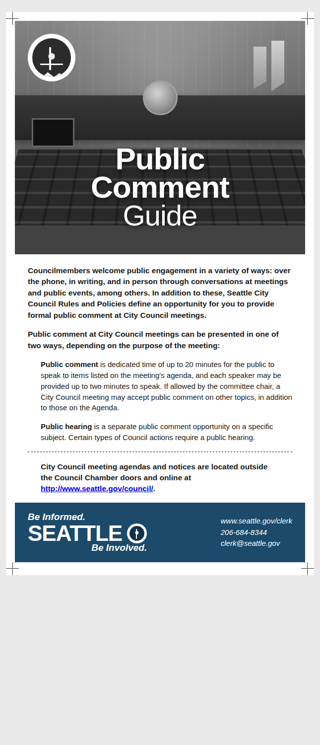Public Comment Guide
Councilmembers welcome public engagement in a variety of ways: over the phone, in writing, and in person through conversations at meetings and public events, among others. In addition to these, Seattle City Council Rules and Policies define an opportunity for you to provide formal public comment at City Council meetings.
Public comment at City Council meetings can be presented in one of two ways, depending on the purpose of the meeting:
Public comment is dedicated time of up to 20 minutes for the public to speak to items listed on the meeting's agenda, and each speaker may be provided up to two minutes to speak. If allowed by the committee chair, a City Council meeting may accept public comment on other topics, in addition to those on the Agenda.
Public hearing is a separate public comment opportunity on a specific subject. Certain types of Council actions require a public hearing.
City Council meeting agendas and notices are located outside the Council Chamber doors and online at http://www.seattle.gov/council/.
Be Informed. SEATTLE Be Involved.
www.seattle.gov/clerk
206-684-8344
clerk@seattle.gov